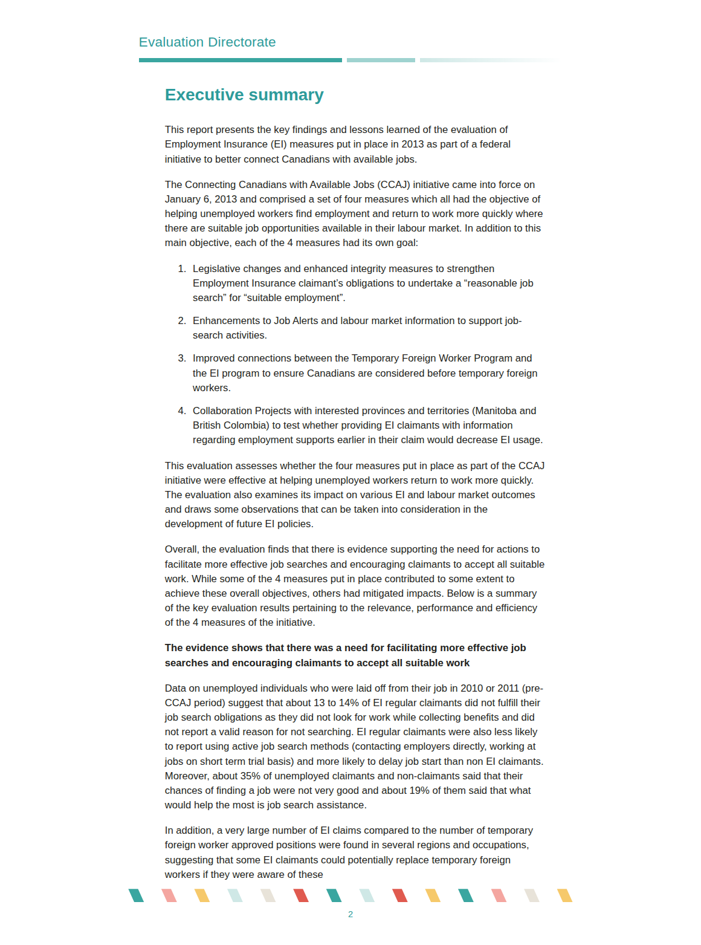Evaluation Directorate
Executive summary
This report presents the key findings and lessons learned of the evaluation of Employment Insurance (EI) measures put in place in 2013 as part of a federal initiative to better connect Canadians with available jobs.
The Connecting Canadians with Available Jobs (CCAJ) initiative came into force on January 6, 2013 and comprised a set of four measures which all had the objective of helping unemployed workers find employment and return to work more quickly where there are suitable job opportunities available in their labour market. In addition to this main objective, each of the 4 measures had its own goal:
Legislative changes and enhanced integrity measures to strengthen Employment Insurance claimant’s obligations to undertake a “reasonable job search” for “suitable employment”.
Enhancements to Job Alerts and labour market information to support job-search activities.
Improved connections between the Temporary Foreign Worker Program and the EI program to ensure Canadians are considered before temporary foreign workers.
Collaboration Projects with interested provinces and territories (Manitoba and British Colombia) to test whether providing EI claimants with information regarding employment supports earlier in their claim would decrease EI usage.
This evaluation assesses whether the four measures put in place as part of the CCAJ initiative were effective at helping unemployed workers return to work more quickly. The evaluation also examines its impact on various EI and labour market outcomes and draws some observations that can be taken into consideration in the development of future EI policies.
Overall, the evaluation finds that there is evidence supporting the need for actions to facilitate more effective job searches and encouraging claimants to accept all suitable work. While some of the 4 measures put in place contributed to some extent to achieve these overall objectives, others had mitigated impacts. Below is a summary of the key evaluation results pertaining to the relevance, performance and efficiency of the 4 measures of the initiative.
The evidence shows that there was a need for facilitating more effective job searches and encouraging claimants to accept all suitable work
Data on unemployed individuals who were laid off from their job in 2010 or 2011 (pre-CCAJ period) suggest that about 13 to 14% of EI regular claimants did not fulfill their job search obligations as they did not look for work while collecting benefits and did not report a valid reason for not searching. EI regular claimants were also less likely to report using active job search methods (contacting employers directly, working at jobs on short term trial basis) and more likely to delay job start than non EI claimants. Moreover, about 35% of unemployed claimants and non-claimants said that their chances of finding a job were not very good and about 19% of them said that what would help the most is job search assistance.
In addition, a very large number of EI claims compared to the number of temporary foreign worker approved positions were found in several regions and occupations, suggesting that some EI claimants could potentially replace temporary foreign workers if they were aware of these
2